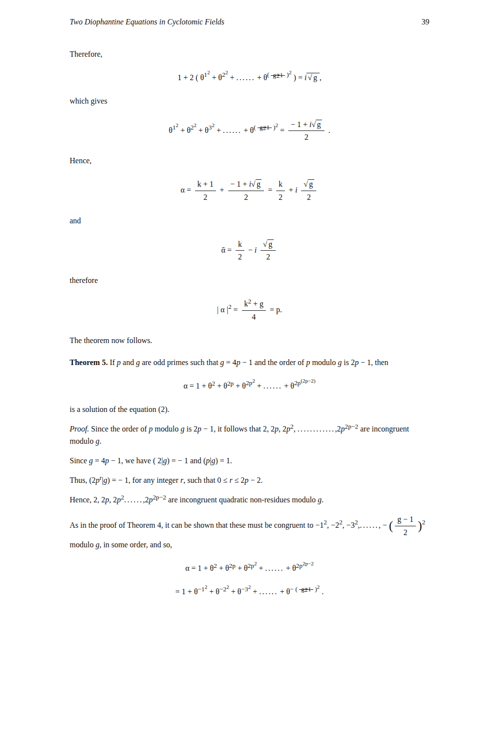Two Diophantine Equations in Cyclotomic Fields 39
Therefore,
1 + 2 ( θ12 + θ22 + ...... + θ(g−12)2 ) = i√g,
which gives
θ12 + θ22 + θ32 + ...... + θ(g−12)2 = − 1 + i√g 2 .
Hence,
α = k + 12 + − 1 + i√g 2 = k 2 + i √g 2
and
ᾱ = k 2 − i √g 2
therefore
| α |2 = k2 + g 4 = p.
The theorem now follows.
Theorem 5. If p and g are odd primes such that g = 4p − 1 and the order of p modulo g is 2p − 1, then
α = 1 + θ2 + θ2p + θ2p2 + ...... + θ2p(2p−2)
is a solution of the equation (2).
Proof. Since the order of p modulo g is 2p − 1, it follows that 2, 2p, 2p2, ............,2p2p−2 are incongruent modulo g.
Since g = 4p − 1, we have ( 2|g) = − 1 and (p|g) = 1.
Thus, (2pr|g) = − 1, for any integer r, such that 0 ≤ r ≤ 2p − 2.
Hence, 2, 2p, 2p2......,2p2p−2 are incongruent quadratic non-residues modulo g.
As in the proof of Theorem 4, it can be shown that these must be congruent to −12, −22, −32,......, − (g − 12)2 modulo g, in some order, and so,
α = 1 + θ2 + θ2p + θ2p2 + ...... + θ2p2p−2
= 1 + θ−12 + θ−22 + θ−32 + ...... + θ− (g−12)2 .